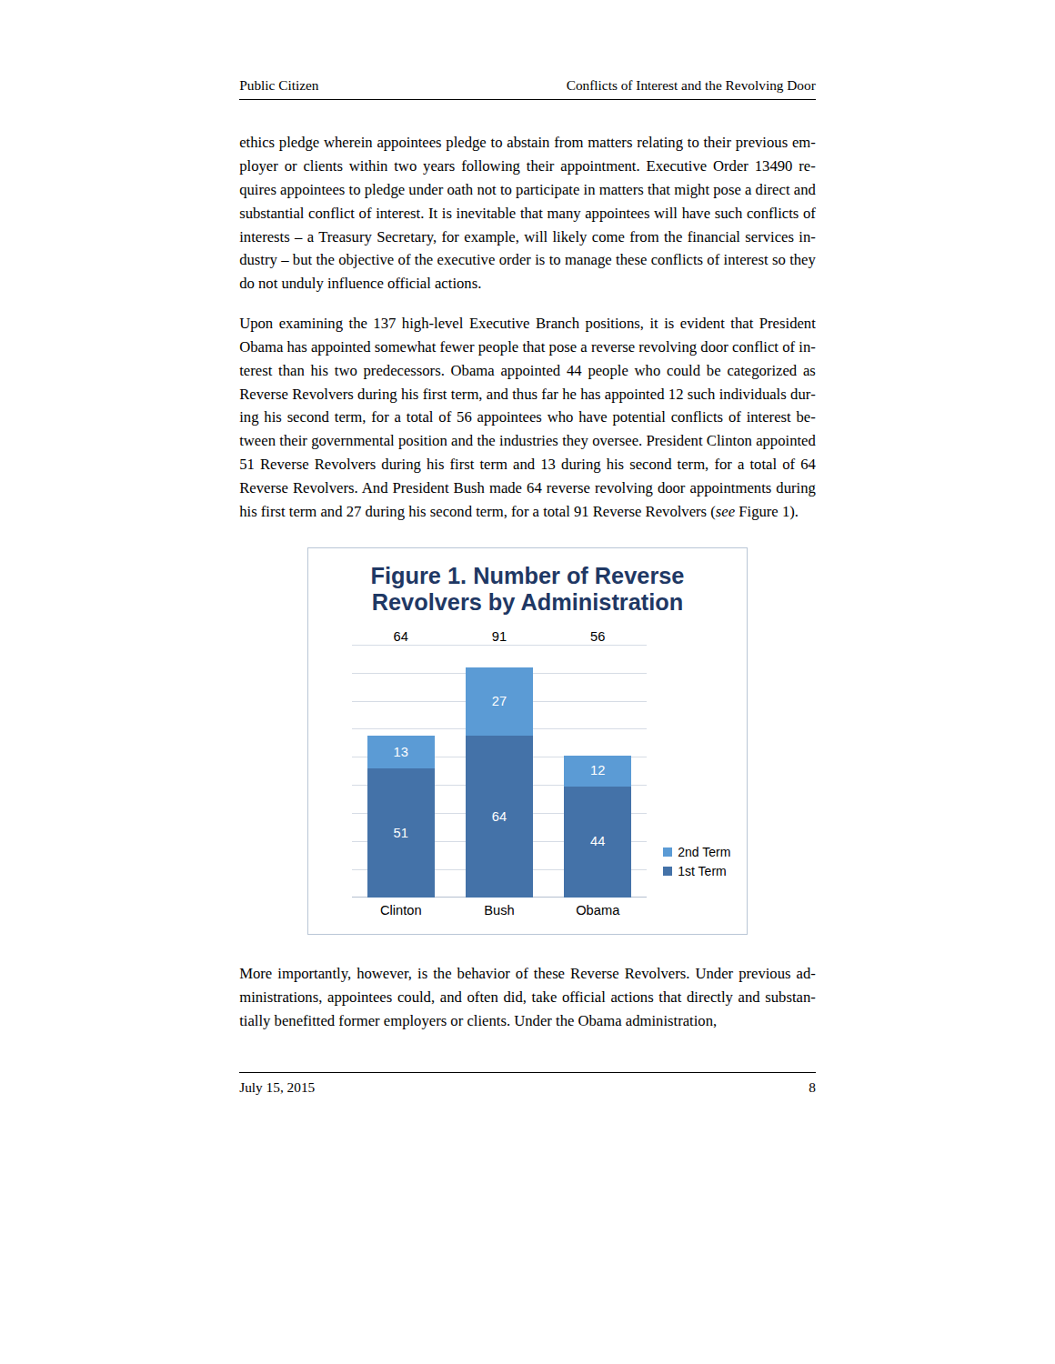Public Citizen
Conflicts of Interest and the Revolving Door
ethics pledge wherein appointees pledge to abstain from matters relating to their previous employer or clients within two years following their appointment. Executive Order 13490 requires appointees to pledge under oath not to participate in matters that might pose a direct and substantial conflict of interest. It is inevitable that many appointees will have such conflicts of interests – a Treasury Secretary, for example, will likely come from the financial services industry – but the objective of the executive order is to manage these conflicts of interest so they do not unduly influence official actions.
Upon examining the 137 high-level Executive Branch positions, it is evident that President Obama has appointed somewhat fewer people that pose a reverse revolving door conflict of interest than his two predecessors. Obama appointed 44 people who could be categorized as Reverse Revolvers during his first term, and thus far he has appointed 12 such individuals during his second term, for a total of 56 appointees who have potential conflicts of interest between their governmental position and the industries they oversee. President Clinton appointed 51 Reverse Revolvers during his first term and 13 during his second term, for a total of 64 Reverse Revolvers. And President Bush made 64 reverse revolving door appointments during his first term and 27 during his second term, for a total 91 Reverse Revolvers (see Figure 1).
Figure 1. Number of Reverse
Revolvers by Administration
64
13
51
91
27
64
56
12
44
2nd Term
1st Term
Clinton Bush Obama
More importantly, however, is the behavior of these Reverse Revolvers. Under previous administrations, appointees could, and often did, take official actions that directly and substantially benefitted former employers or clients. Under the Obama administration,
July 15, 2015
8